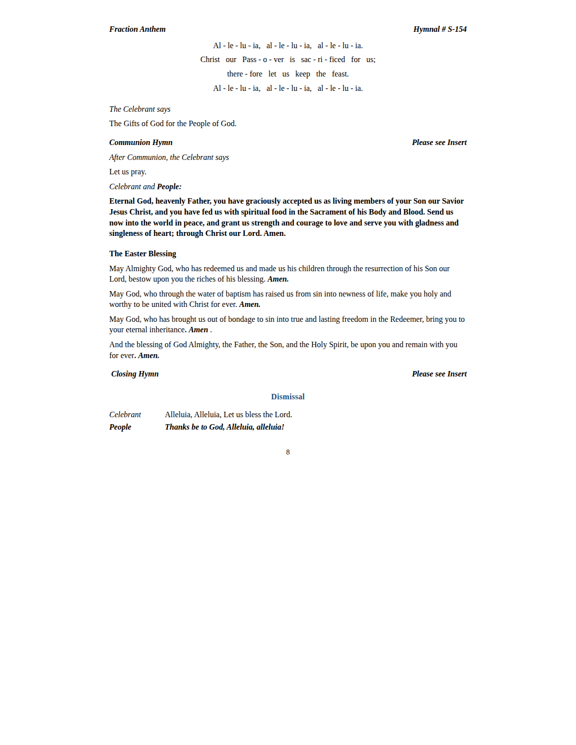Fraction Anthem Hymnal # S-154
Al - le - lu - ia, al - le - lu - ia, al - le - lu - ia.
Christ our Pass - o - ver is sac - ri - ficed for us;
there - fore let us keep the feast.
Al - le - lu - ia, al - le - lu - ia, al - le - lu - ia.
The Celebrant says
The Gifts of God for the People of God.
Communion Hymn Please see Insert
After Communion, the Celebrant says
Let us pray.
Celebrant and People:
Eternal God, heavenly Father, you have graciously accepted us as living members of your Son our Savior Jesus Christ, and you have fed us with spiritual food in the Sacrament of his Body and Blood. Send us now into the world in peace, and grant us strength and courage to love and serve you with gladness and singleness of heart; through Christ our Lord. Amen.
The Easter Blessing
May Almighty God, who has redeemed us and made us his children through the resurrection of his Son our Lord, bestow upon you the riches of his blessing. Amen.
May God, who through the water of baptism has raised us from sin into newness of life, make you holy and worthy to be united with Christ for ever. Amen.
May God, who has brought us out of bondage to sin into true and lasting freedom in the Redeemer, bring you to your eternal inheritance. Amen .
And the blessing of God Almighty, the Father, the Son, and the Holy Spirit, be upon you and remain with you for ever. Amen.
Closing Hymn Please see Insert
Dismissal
| Celebrant | Alleluia, Alleluia, Let us bless the Lord. |
| People | Thanks be to God, Alleluia, alleluia! |
8